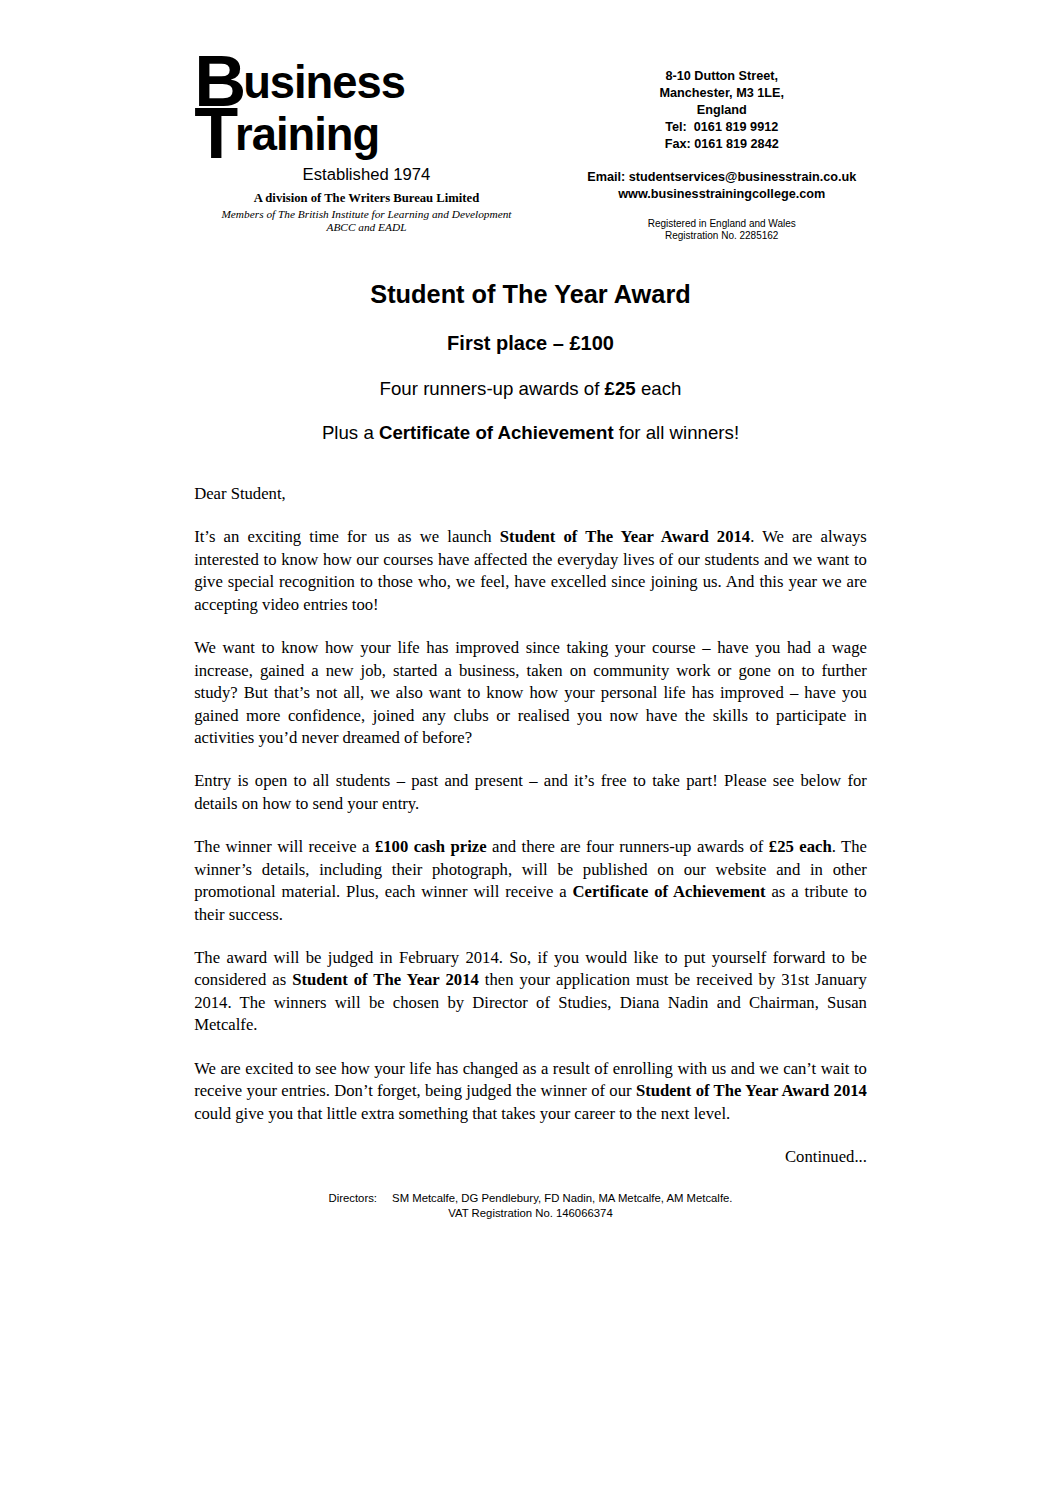Business Training
Established 1974
A division of The Writers Bureau Limited
Members of The British Institute for Learning and Development
ABCC and EADL
8-10 Dutton Street,
Manchester, M3 1LE,
England
Tel: 0161 819 9912
Fax: 0161 819 2842
Email: studentservices@businesstrain.co.uk
www.businesstrainingcollege.com
Registered in England and Wales
Registration No. 2285162
Student of The Year Award
First place – £100
Four runners-up awards of £25 each
Plus a Certificate of Achievement for all winners!
Dear Student,
It’s an exciting time for us as we launch Student of The Year Award 2014. We are always interested to know how our courses have affected the everyday lives of our students and we want to give special recognition to those who, we feel, have excelled since joining us. And this year we are accepting video entries too!
We want to know how your life has improved since taking your course – have you had a wage increase, gained a new job, started a business, taken on community work or gone on to further study? But that’s not all, we also want to know how your personal life has improved – have you gained more confidence, joined any clubs or realised you now have the skills to participate in activities you’d never dreamed of before?
Entry is open to all students – past and present – and it’s free to take part! Please see below for details on how to send your entry.
The winner will receive a £100 cash prize and there are four runners-up awards of £25 each. The winner’s details, including their photograph, will be published on our website and in other promotional material. Plus, each winner will receive a Certificate of Achievement as a tribute to their success.
The award will be judged in February 2014. So, if you would like to put yourself forward to be considered as Student of The Year 2014 then your application must be received by 31st January 2014. The winners will be chosen by Director of Studies, Diana Nadin and Chairman, Susan Metcalfe.
We are excited to see how your life has changed as a result of enrolling with us and we can’t wait to receive your entries. Don’t forget, being judged the winner of our Student of The Year Award 2014 could give you that little extra something that takes your career to the next level.
Continued...
Directors: SM Metcalfe, DG Pendlebury, FD Nadin, MA Metcalfe, AM Metcalfe.
VAT Registration No. 146066374